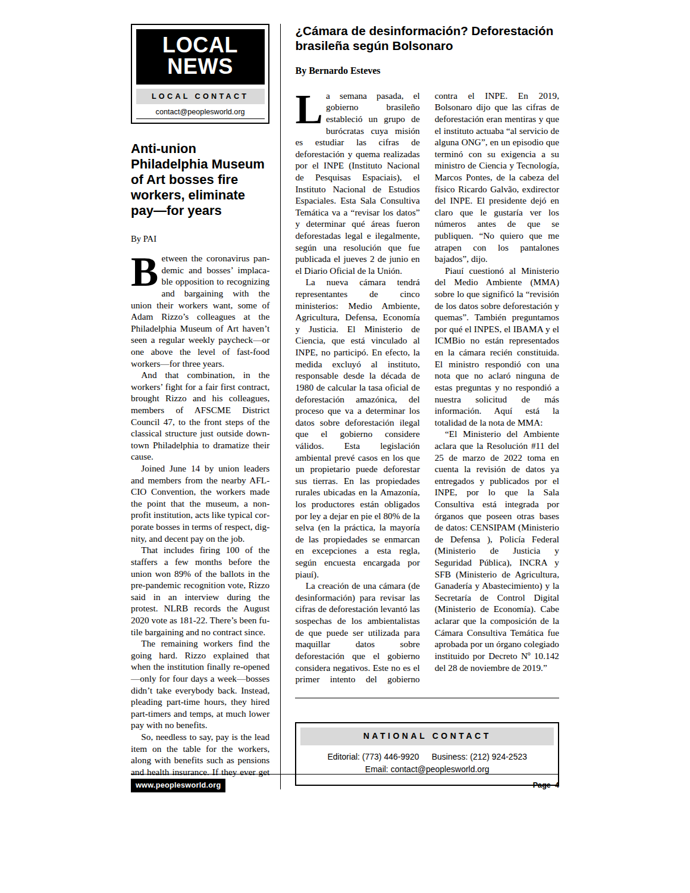LOCAL NEWS
LOCAL CONTACT
contact@peoplesworld.org
Anti-union Philadelphia Museum of Art bosses fire workers, eliminate pay—for years
By PAI
Between the coronavirus pandemic and bosses’ implacable opposition to recognizing and bargaining with the union their workers want, some of Adam Rizzo’s colleagues at the Philadelphia Museum of Art haven’t seen a regular weekly paycheck—or one above the level of fast-food workers—for three years.
And that combination, in the workers’ fight for a fair first contract, brought Rizzo and his colleagues, members of AFSCME District Council 47, to the front steps of the classical structure just outside downtown Philadelphia to dramatize their cause.
Joined June 14 by union leaders and members from the nearby AFL-CIO Convention, the workers made the point that the museum, a non-profit institution, acts like typical corporate bosses in terms of respect, dignity, and decent pay on the job.
That includes firing 100 of the staffers a few months before the union won 89% of the ballots in the pre-pandemic recognition vote, Rizzo said in an interview during the protest. NLRB records the August 2020 vote as 181-22. There’s been futile bargaining and no contract since.
The remaining workers find the going hard. Rizzo explained that when the institution finally re-opened—only for four days a week—bosses didn’t take everybody back. Instead, pleading part-time hours, they hired part-timers and temps, at much lower pay with no benefits.
So, needless to say, pay is the lead item on the table for the workers, along with benefits such as pensions and health insurance. If they ever get to the table.
¿Cámara de desinformación? Deforestación brasileña según Bolsonaro
By Bernardo Esteves
La semana pasada, el gobierno brasileño estableció un grupo de burócratas cuya misión es estudiar las cifras de deforestación y quema realizadas por el INPE (Instituto Nacional de Pesquisas Espaciais), el Instituto Nacional de Estudios Espaciales. Esta Sala Consultiva Temática va a “revisar los datos” y determinar qué áreas fueron deforestadas legal e ilegalmente, según una resolución que fue publicada el jueves 2 de junio en el Diario Oficial de la Unión.
La nueva cámara tendrá representantes de cinco ministerios: Medio Ambiente, Agricultura, Defensa, Economía y Justicia. El Ministerio de Ciencia, que está vinculado al INPE, no participó. En efecto, la medida excluyó al instituto, responsable desde la década de 1980 de calcular la tasa oficial de deforestación amazónica, del proceso que va a determinar los datos sobre deforestación ilegal que el gobierno considere válidos. Esta legislación ambiental prevé casos en los que un propietario puede deforestar sus tierras. En las propiedades rurales ubicadas en la Amazonía, los productores están obligados por ley a dejar en pie el 80% de la selva (en la práctica, la mayoría de las propiedades se enmarcan en excepciones a esta regla, según encuesta encargada por piauí).
La creación de una cámara (de desinformación) para revisar las cifras de deforestación levantó las sospechas de los ambientalistas de que puede ser utilizada para maquillar datos sobre deforestación que el gobierno considera negativos. Este no es el primer intento del gobierno contra el INPE. En 2019, Bolsonaro dijo que las cifras de deforestación eran mentiras y que el instituto actuaba “al servicio de alguna ONG”, en un episodio que terminó con su exigencia a su ministro de Ciencia y Tecnología, Marcos Pontes, de la cabeza del físico Ricardo Galvão, exdirector del INPE. El presidente dejó en claro que le gustaría ver los números antes de que se publiquen. “No quiero que me atrapen con los pantalones bajados”, dijo.
Piauí cuestionó al Ministerio del Medio Ambiente (MMA) sobre lo que significó la “revisión de los datos sobre deforestación y quemas”. También preguntamos por qué el INPES, el IBAMA y el ICMBio no están representados en la cámara recién constituida. El ministro respondió con una nota que no aclaró ninguna de estas preguntas y no respondió a nuestra solicitud de más información. Aquí está la totalidad de la nota de MMA:
“El Ministerio del Ambiente aclara que la Resolución #11 del 25 de marzo de 2022 toma en cuenta la revisión de datos ya entregados y publicados por el INPE, por lo que la Sala Consultiva está integrada por órganos que poseen otras bases de datos: CENSIPAM (Ministerio de Defensa ), Policía Federal (Ministerio de Justicia y Seguridad Pública), INCRA y SFB (Ministerio de Agricultura, Ganadería y Abastecimiento) y la Secretaría de Control Digital (Ministerio de Economía). Cabe aclarar que la composición de la Cámara Consultiva Temática fue aprobada por un órgano colegiado instituido por Decreto Nº 10.142 del 28 de noviembre de 2019.”
NATIONAL CONTACT
Editorial: (773) 446-9920 Business: (212) 924-2523
Email: contact@peoplesworld.org
www.peoplesworld.org Page 4